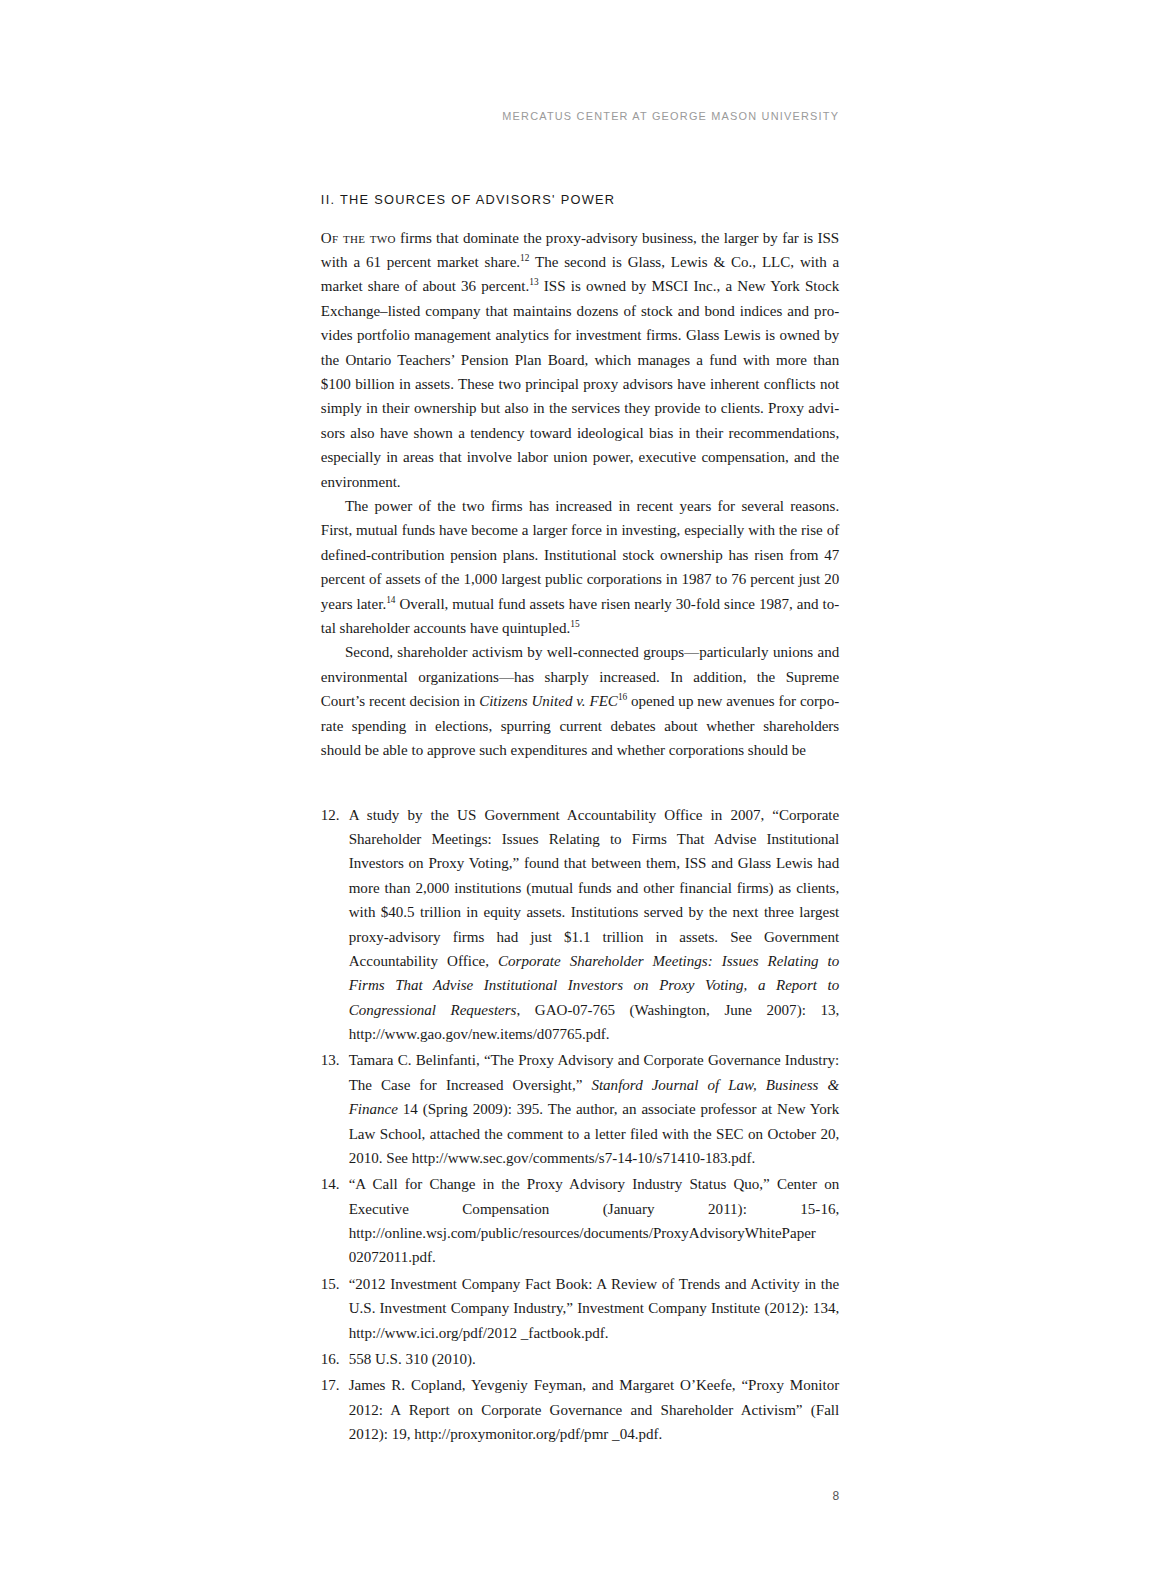Mercatus Center at George Mason University
II. The Sources of Advisors' Power
Of the two firms that dominate the proxy-advisory business, the larger by far is ISS with a 61 percent market share.12 The second is Glass, Lewis & Co., LLC, with a market share of about 36 percent.13 ISS is owned by MSCI Inc., a New York Stock Exchange–listed company that maintains dozens of stock and bond indices and provides portfolio management analytics for investment firms. Glass Lewis is owned by the Ontario Teachers’ Pension Plan Board, which manages a fund with more than $100 billion in assets. These two principal proxy advisors have inherent conflicts not simply in their ownership but also in the services they provide to clients. Proxy advisors also have shown a tendency toward ideological bias in their recommendations, especially in areas that involve labor union power, executive compensation, and the environment.
The power of the two firms has increased in recent years for several reasons. First, mutual funds have become a larger force in investing, especially with the rise of defined-contribution pension plans. Institutional stock ownership has risen from 47 percent of assets of the 1,000 largest public corporations in 1987 to 76 percent just 20 years later.14 Overall, mutual fund assets have risen nearly 30-fold since 1987, and total shareholder accounts have quintupled.15
Second, shareholder activism by well-connected groups—particularly unions and environmental organizations—has sharply increased. In addition, the Supreme Court’s recent decision in Citizens United v. FEC16 opened up new avenues for corporate spending in elections, spurring current debates about whether shareholders should be able to approve such expenditures and whether corporations should be
12. A study by the US Government Accountability Office in 2007, “Corporate Shareholder Meetings: Issues Relating to Firms That Advise Institutional Investors on Proxy Voting,” found that between them, ISS and Glass Lewis had more than 2,000 institutions (mutual funds and other financial firms) as clients, with $40.5 trillion in equity assets. Institutions served by the next three largest proxy-advisory firms had just $1.1 trillion in assets. See Government Accountability Office, Corporate Shareholder Meetings: Issues Relating to Firms That Advise Institutional Investors on Proxy Voting, a Report to Congressional Requesters, GAO-07-765 (Washington, June 2007): 13, http://www.gao.gov/new.items/d07765.pdf.
13. Tamara C. Belinfanti, “The Proxy Advisory and Corporate Governance Industry: The Case for Increased Oversight,” Stanford Journal of Law, Business & Finance 14 (Spring 2009): 395. The author, an associate professor at New York Law School, attached the comment to a letter filed with the SEC on October 20, 2010. See http://www.sec.gov/comments/s7-14-10/s71410-183.pdf.
14.“A Call for Change in the Proxy Advisory Industry Status Quo,” Center on Executive Compensation (January 2011): 15-16, http://online.wsj.com/public/resources/documents/ProxyAdvisoryWhitePaper 02072011.pdf.
15.“2012 Investment Company Fact Book: A Review of Trends and Activity in the U.S. Investment Company Industry,” Investment Company Institute (2012): 134, http://www.ici.org/pdf/2012 _factbook.pdf.
16. 558 U.S. 310 (2010).
17. James R. Copland, Yevgeniy Feyman, and Margaret O’Keefe, “Proxy Monitor 2012: A Report on Corporate Governance and Shareholder Activism” (Fall 2012): 19, http://proxymonitor.org/pdf/pmr _04.pdf.
8